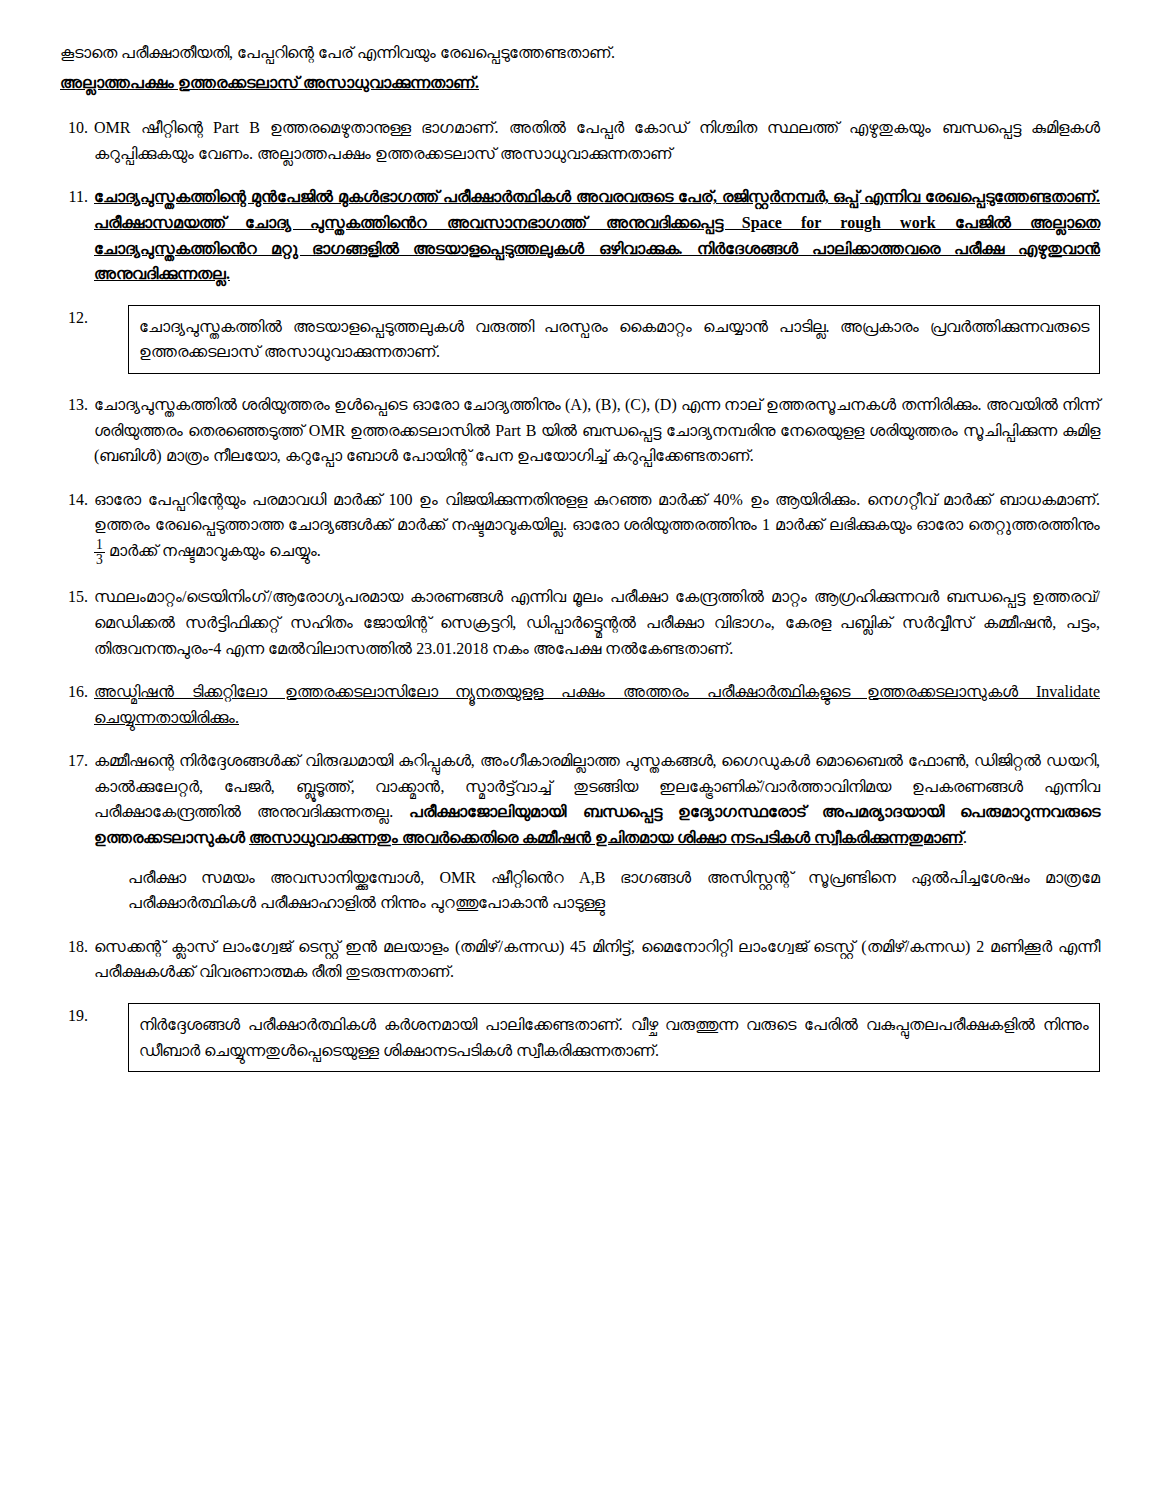കൂടാതെ പരീക്ഷാതീയതി, പേപ്പറിന്റെ പേര് എന്നിവയും രേഖപ്പെടുത്തേണ്ടതാണ്.
അല്ലാത്തപക്ഷം ഉത്തരക്കടലാസ് അസാധുവാക്കുന്നതാണ്.
10. OMR ഷീറ്റിന്റെ Part B ഉത്തരമെഴുതാനുള്ള ഭാഗമാണ്. അതിൽ പേപ്പർ കോഡ് നിശ്ചിത സ്ഥലത്ത് എഴുതുകയും ബന്ധപ്പെട്ട കുമിളകൾ കറുപ്പിക്കുകയും വേണം. അല്ലാത്തപക്ഷം ഉത്തരക്കടലാസ് അസാധുവാക്കുന്നതാണ്
11. ചോദ്യപുസ്തകത്തിന്റെ മുൻപേജിൽ മുകൾഭാഗത്ത് പരീക്ഷാർത്ഥികൾ അവരവരുടെ പേര്, രജിസ്റ്റർനമ്പർ, ഒപ്പ് എന്നിവ രേഖപ്പെടുത്തേണ്ടതാണ്. പരീക്ഷാസമയത്ത് ചോദ്യ പുസ്തകത്തിൻെറ അവസാനഭാഗത്ത് അനുവദിക്കപ്പെട്ട Space for rough work പേജിൽ അല്ലാതെ ചോദ്യപുസ്തകത്തിൻെറ മറ്റു ഭാഗങ്ങളിൽ അടയാളപ്പെടുത്തലുകൾ ഒഴിവാക്കുക. നിർദേശങ്ങൾ പാലിക്കാത്തവരെ പരീക്ഷ എഴുതുവാൻ അനുവദിക്കുന്നതല്ല.
12.
ചോദ്യപുസ്തകത്തിൽ അടയാളപ്പെടുത്തലുകൾ വരുത്തി പരസ്പരം കൈമാറ്റം ചെയ്യാൻ പാടില്ല. അപ്രകാരം പ്രവർത്തിക്കുന്നവരുടെ ഉത്തരക്കടലാസ് അസാധുവാക്കുന്നതാണ്.
13. ചോദ്യപുസ്തകത്തിൽ ശരിയുത്തരം ഉൾപ്പെടെ ഓരോ ചോദ്യത്തിനും (A), (B), (C), (D) എന്ന നാല് ഉത്തരസൂചനകൾ തന്നിരിക്കും. അവയിൽ നിന്ന് ശരിയുത്തരം തെരഞ്ഞെടുത്ത് OMR ഉത്തരക്കടലാസിൽ Part B യിൽ ബന്ധപ്പെട്ട ചോദ്യനമ്പരിനു നേരെയുളള ശരിയുത്തരം സൂചിപ്പിക്കുന്ന കുമിള (ബബിൾ) മാത്രം നീലയോ, കറുപ്പോ ബോൾ പോയിന്റ് പേന ഉപയോഗിച്ച് കറുപ്പിക്കേണ്ടതാണ്.
14. ഓരോ പേപ്പറിന്റേയും പരമാവധി മാർക്ക് 100 ഉം വിജയിക്കുന്നതിനുളള കുറഞ്ഞ മാർക്ക് 40% ഉം ആയിരിക്കും. നെഗറ്റീവ് മാർക്ക് ബാധകമാണ്. ഉത്തരം രേഖപ്പെടുത്താത്ത ചോദ്യങ്ങൾക്ക് മാർക്ക് നഷ്ടമാവുകയില്ല. ഓരോ ശരിയുത്തരത്തിനും 1 മാർക്ക് ലഭിക്കുകയും ഓരോ തെറ്റുത്തരത്തിനും 13 മാർക്ക് നഷ്ടമാവുകയും ചെയ്യും.
15. സ്ഥലംമാറ്റം/ട്രെയിനിംഗ്/ആരോഗ്യപരമായ കാരണങ്ങൾ എന്നിവ മൂലം പരീക്ഷാ കേന്ദ്രത്തിൽ മാറ്റം ആഗ്രഹിക്കുന്നവർ ബന്ധപ്പെട്ട ഉത്തരവ്/മെഡിക്കൽ സർട്ടിഫിക്കറ്റ് സഹിതം ജോയിന്റ് സെക്രട്ടറി, ഡിപ്പാർട്ട്മെന്റൽ പരീക്ഷാ വിഭാഗം, കേരള പബ്ലിക് സർവ്വീസ് കമ്മീഷൻ, പട്ടം, തിരുവനന്തപുരം-4 എന്ന മേൽവിലാസത്തിൽ 23.01.2018 നകം അപേക്ഷ നൽകേണ്ടതാണ്.
16. അഡ്മിഷൻ ടിക്കറ്റിലോ ഉത്തരക്കടലാസിലോ ന്യൂനതയുളള പക്ഷം അത്തരം പരീക്ഷാർത്ഥികളുടെ ഉത്തരക്കടലാസുകൾ Invalidate ചെയ്യുന്നതായിരിക്കും.
17. കമ്മീഷന്റെ നിർദ്ദേശങ്ങൾക്ക് വിരുദ്ധമായി കുറിപ്പുകൾ, അംഗീകാരമില്ലാത്ത പുസ്തകങ്ങൾ, ഗൈഡുകൾ മൊബൈൽ ഫോൺ, ഡിജിറ്റൽ ഡയറി, കാൽക്കുലേറ്റർ, പേജർ, ബ്ലൂടൂത്ത്, വാക്ക്മാൻ, സ്മാർട്ട്‌വാച്ച് തുടങ്ങിയ ഇലക്ട്രോണിക്/വാർത്താവിനിമയ ഉപകരണങ്ങൾ എന്നിവ പരീക്ഷാകേന്ദ്രത്തിൽ അനുവദിക്കുന്നതല്ല. പരീക്ഷാജോലിയുമായി ബന്ധപ്പെട്ട ഉദ്യോഗസ്ഥരോട് അപമര്യാദയായി പെരുമാറുന്നവരുടെ ഉത്തരക്കടലാസുകൾ അസാധുവാക്കുന്നതും അവർക്കെതിരെ കമ്മീഷൻ ഉചിതമായ ശിക്ഷാ നടപടികൾ സ്വീകരിക്കുന്നതുമാണ്.
പരീക്ഷാ സമയം അവസാനിയ്ക്കുമ്പോൾ, OMR ഷീറ്റിൻെറ A,B ഭാഗങ്ങൾ അസിസ്റ്റന്റ് സൂപ്രണ്ടിനെ ഏൽപിച്ചശേഷം മാത്രമേ പരീക്ഷാർത്ഥികൾ പരീക്ഷാഹാളിൽ നിന്നും പുറത്തുപോകാൻ പാടുള്ളു
18. സെക്കന്റ് ക്ലാസ് ലാംഗ്വേജ് ടെസ്റ്റ് ഇൻ മലയാളം (തമിഴ്/കന്നഡ) 45 മിനിട്ട്, മൈനോറിറ്റി ലാംഗ്വേജ് ടെസ്റ്റ് (തമിഴ്/കന്നഡ) 2 മണിക്കൂർ എന്നീ പരീക്ഷകൾക്ക് വിവരണാത്മക രീതി തുടരുന്നതാണ്.
19.
നിർദ്ദേശങ്ങൾ പരീക്ഷാർത്ഥികൾ കർശനമായി പാലിക്കേണ്ടതാണ്. വീഴ്ച വരുത്തുന്ന വരുടെ പേരിൽ വകുപ്പുതലപരീക്ഷകളിൽ നിന്നും ഡീബാർ ചെയ്യുന്നതുൾപ്പെടെയുള്ള ശിക്ഷാനടപടികൾ സ്വീകരിക്കുന്നതാണ്.